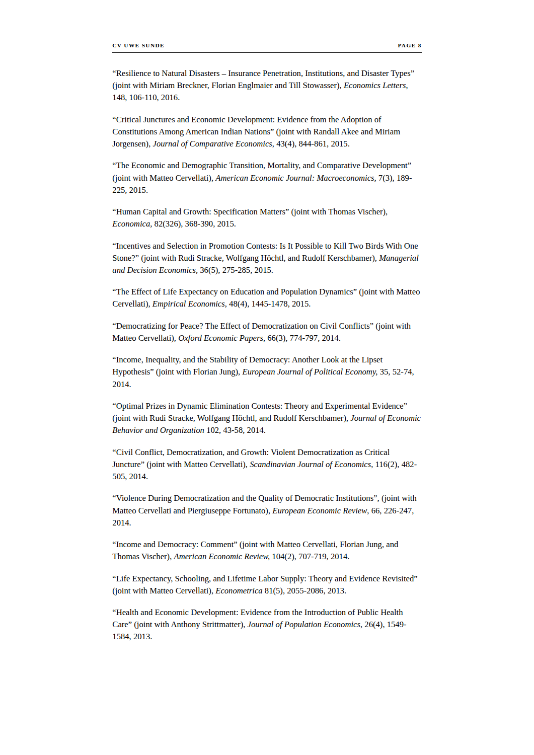CV Uwe Sunde Page 8
“Resilience to Natural Disasters – Insurance Penetration, Institutions, and Disaster Types” (joint with Miriam Breckner, Florian Englmaier and Till Stowasser), Economics Letters, 148, 106-110, 2016.
“Critical Junctures and Economic Development: Evidence from the Adoption of Constitutions Among American Indian Nations” (joint with Randall Akee and Miriam Jorgensen), Journal of Comparative Economics, 43(4), 844-861, 2015.
“The Economic and Demographic Transition, Mortality, and Comparative Development” (joint with Matteo Cervellati), American Economic Journal: Macroeconomics, 7(3), 189-225, 2015.
“Human Capital and Growth: Specification Matters” (joint with Thomas Vischer), Economica, 82(326), 368-390, 2015.
“Incentives and Selection in Promotion Contests: Is It Possible to Kill Two Birds With One Stone?” (joint with Rudi Stracke, Wolfgang Höchtl, and Rudolf Kerschbamer), Managerial and Decision Economics, 36(5), 275-285, 2015.
“The Effect of Life Expectancy on Education and Population Dynamics” (joint with Matteo Cervellati), Empirical Economics, 48(4), 1445-1478, 2015.
“Democratizing for Peace? The Effect of Democratization on Civil Conflicts” (joint with Matteo Cervellati), Oxford Economic Papers, 66(3), 774-797, 2014.
“Income, Inequality, and the Stability of Democracy: Another Look at the Lipset Hypothesis” (joint with Florian Jung), European Journal of Political Economy, 35, 52-74, 2014.
“Optimal Prizes in Dynamic Elimination Contests: Theory and Experimental Evidence” (joint with Rudi Stracke, Wolfgang Höchtl, and Rudolf Kerschbamer), Journal of Economic Behavior and Organization 102, 43-58, 2014.
“Civil Conflict, Democratization, and Growth: Violent Democratization as Critical Juncture” (joint with Matteo Cervellati), Scandinavian Journal of Economics, 116(2), 482-505, 2014.
“Violence During Democratization and the Quality of Democratic Institutions”, (joint with Matteo Cervellati and Piergiuseppe Fortunato), European Economic Review, 66, 226-247, 2014.
“Income and Democracy: Comment” (joint with Matteo Cervellati, Florian Jung, and Thomas Vischer), American Economic Review, 104(2), 707-719, 2014.
“Life Expectancy, Schooling, and Lifetime Labor Supply: Theory and Evidence Revisited” (joint with Matteo Cervellati), Econometrica 81(5), 2055-2086, 2013.
“Health and Economic Development: Evidence from the Introduction of Public Health Care” (joint with Anthony Strittmatter), Journal of Population Economics, 26(4), 1549-1584, 2013.